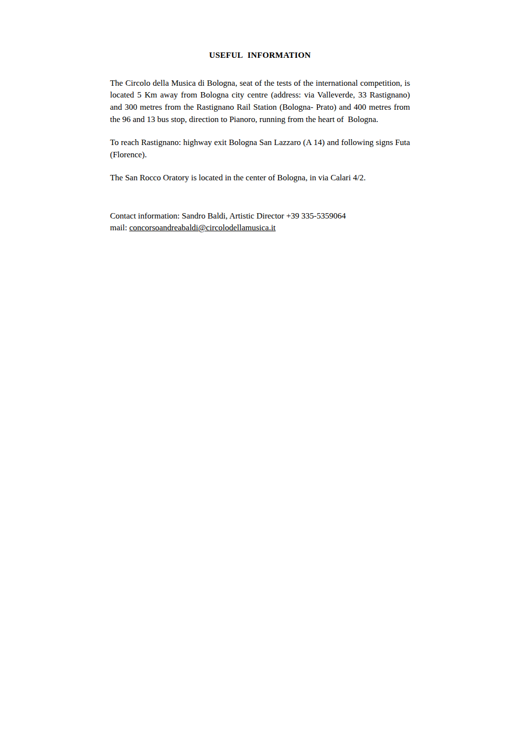USEFUL INFORMATION
The Circolo della Musica di Bologna, seat of the tests of the international competition, is located 5 Km away from Bologna city centre (address: via Valleverde, 33 Rastignano) and 300 metres from the Rastignano Rail Station (Bologna- Prato) and 400 metres from the 96 and 13 bus stop, direction to Pianoro, running from the heart of Bologna.
To reach Rastignano: highway exit Bologna San Lazzaro (A 14) and following signs Futa (Florence).
The San Rocco Oratory is located in the center of Bologna, in via Calari 4/2.
Contact information: Sandro Baldi, Artistic Director +39 335-5359064 mail: concorsoandreabaldi@circolodellamusica.it